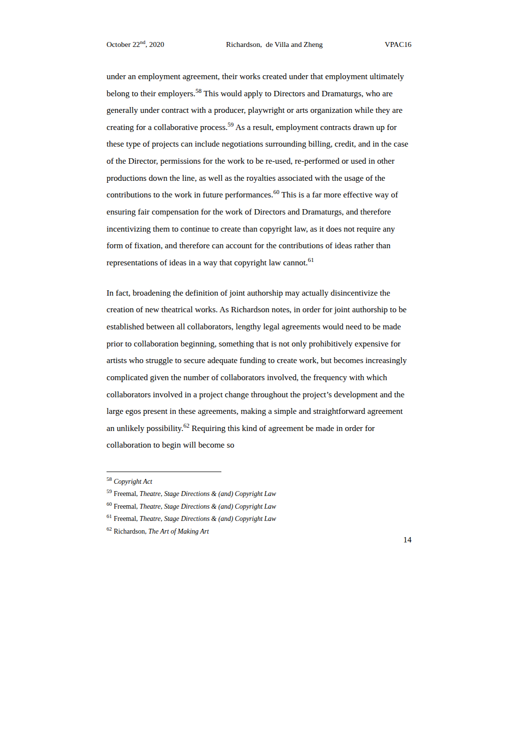October 22nd, 2020 Richardson, de Villa and Zheng VPAC16
under an employment agreement, their works created under that employment ultimately belong to their employers.58 This would apply to Directors and Dramaturgs, who are generally under contract with a producer, playwright or arts organization while they are creating for a collaborative process.59 As a result, employment contracts drawn up for these type of projects can include negotiations surrounding billing, credit, and in the case of the Director, permissions for the work to be re-used, re-performed or used in other productions down the line, as well as the royalties associated with the usage of the contributions to the work in future performances.60 This is a far more effective way of ensuring fair compensation for the work of Directors and Dramaturgs, and therefore incentivizing them to continue to create than copyright law, as it does not require any form of fixation, and therefore can account for the contributions of ideas rather than representations of ideas in a way that copyright law cannot.61
In fact, broadening the definition of joint authorship may actually disincentivize the creation of new theatrical works. As Richardson notes, in order for joint authorship to be established between all collaborators, lengthy legal agreements would need to be made prior to collaboration beginning, something that is not only prohibitively expensive for artists who struggle to secure adequate funding to create work, but becomes increasingly complicated given the number of collaborators involved, the frequency with which collaborators involved in a project change throughout the project’s development and the large egos present in these agreements, making a simple and straightforward agreement an unlikely possibility.62 Requiring this kind of agreement be made in order for collaboration to begin will become so
58 Copyright Act
59 Freemal, Theatre, Stage Directions & (and) Copyright Law
60 Freemal, Theatre, Stage Directions & (and) Copyright Law
61 Freemal, Theatre, Stage Directions & (and) Copyright Law
62 Richardson, The Art of Making Art
14